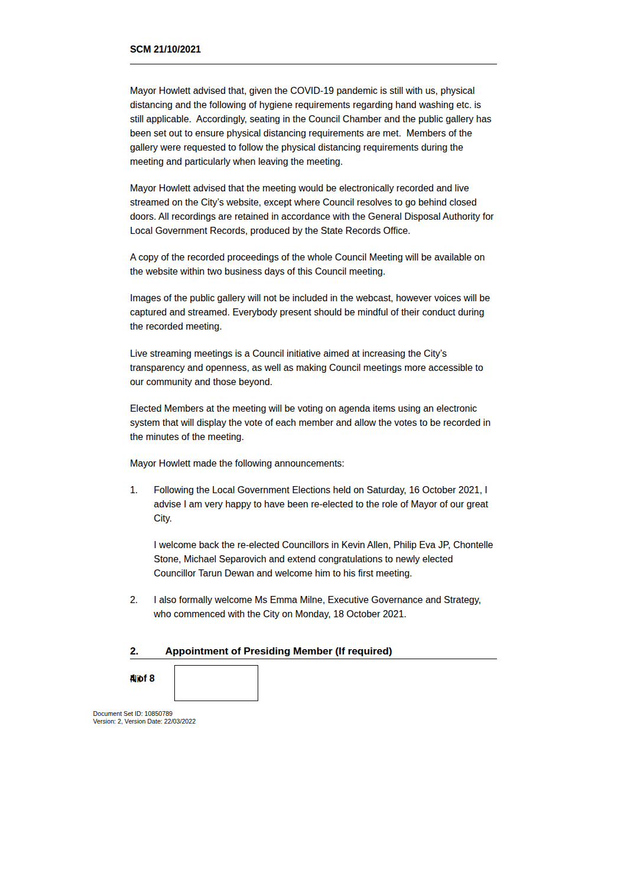SCM 21/10/2021
Mayor Howlett advised that, given the COVID-19 pandemic is still with us, physical distancing and the following of hygiene requirements regarding hand washing etc. is still applicable. Accordingly, seating in the Council Chamber and the public gallery has been set out to ensure physical distancing requirements are met. Members of the gallery were requested to follow the physical distancing requirements during the meeting and particularly when leaving the meeting.
Mayor Howlett advised that the meeting would be electronically recorded and live streamed on the City’s website, except where Council resolves to go behind closed doors. All recordings are retained in accordance with the General Disposal Authority for Local Government Records, produced by the State Records Office.
A copy of the recorded proceedings of the whole Council Meeting will be available on the website within two business days of this Council meeting.
Images of the public gallery will not be included in the webcast, however voices will be captured and streamed. Everybody present should be mindful of their conduct during the recorded meeting.
Live streaming meetings is a Council initiative aimed at increasing the City’s transparency and openness, as well as making Council meetings more accessible to our community and those beyond.
Elected Members at the meeting will be voting on agenda items using an electronic system that will display the vote of each member and allow the votes to be recorded in the minutes of the meeting.
Mayor Howlett made the following announcements:
1.
Following the Local Government Elections held on Saturday, 16 October 2021, I advise I am very happy to have been re-elected to the role of Mayor of our great City.
I welcome back the re-elected Councillors in Kevin Allen, Philip Eva JP, Chontelle Stone, Michael Separovich and extend congratulations to newly elected Councillor Tarun Dewan and welcome him to his first meeting.
2.
I also formally welcome Ms Emma Milne, Executive Governance and Strategy, who commenced with the City on Monday, 18 October 2021.
2. Appointment of Presiding Member (If required)
Nil
4 of 8
Document Set ID: 10850789
Version: 2, Version Date: 22/03/2022